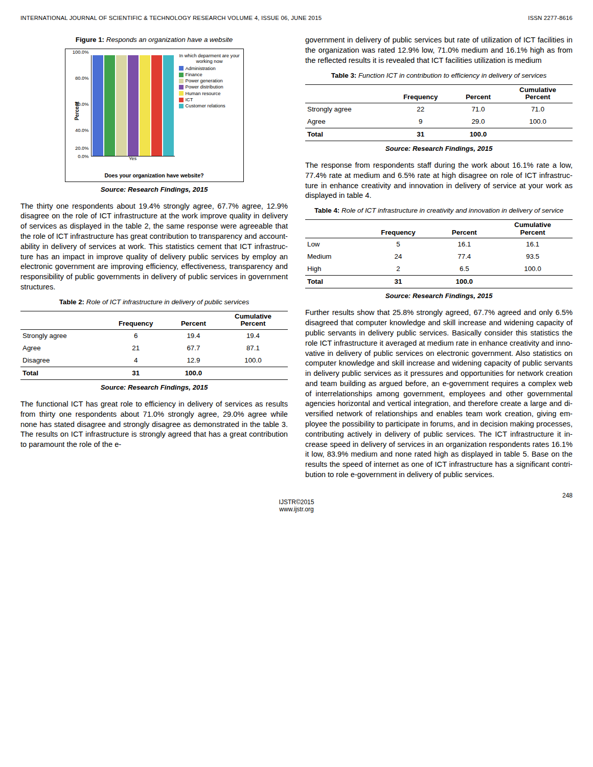International Journal of Scientific & Technology Research Volume 4, Issue 06, June 2015
ISSN 2277-8616
Figure 1: Responds an organization have a website
Percent
100.0% 80.0% 60.0% 40.0% 20.0% 0.0%
Yes
In which deparment are your working now
Administration
Finance
Power generation
Power distribution
Human resource
ICT
Customer relations
Does your organization have website?
Source: Research Findings, 2015
The thirty one respondents about 19.4% strongly agree, 67.7% agree, 12.9% disagree on the role of ICT infrastructure at the work improve quality in delivery of services as displayed in the table 2, the same response were agreeable that the role of ICT infrastructure has great contribution to transparency and accountability in delivery of services at work. This statistics cement that ICT infrastructure has an impact in improve quality of delivery public services by employ an electronic government are improving efficiency, effectiveness, transparency and responsibility of public governments in delivery of public services in government structures.
Table 2: Role of ICT infrastructure in delivery of public services
| | Frequency | Percent | Cumulative Percent |
| --- | --- | --- | --- |
| Strongly agree | 6 | 19.4 | 19.4 |
| Agree | 21 | 67.7 | 87.1 |
| Disagree | 4 | 12.9 | 100.0 |
| Total | 31 | 100.0 | |
Source: Research Findings, 2015
The functional ICT has great role to efficiency in delivery of services as results from thirty one respondents about 71.0% strongly agree, 29.0% agree while none has stated disagree and strongly disagree as demonstrated in the table 3. The results on ICT infrastructure is strongly agreed that has a great contribution to paramount the role of the e-
government in delivery of public services but rate of utilization of ICT facilities in the organization was rated 12.9% low, 71.0% medium and 16.1% high as from the reflected results it is revealed that ICT facilities utilization is medium
Table 3: Function ICT in contribution to efficiency in delivery of services
| | Frequency | Percent | Cumulative Percent |
| --- | --- | --- | --- |
| Strongly agree | 22 | 71.0 | 71.0 |
| Agree | 9 | 29.0 | 100.0 |
| Total | 31 | 100.0 | |
Source: Research Findings, 2015
The response from respondents staff during the work about 16.1% rate a low, 77.4% rate at medium and 6.5% rate at high disagree on role of ICT infrastructure in enhance creativity and innovation in delivery of service at your work as displayed in table 4.
Table 4: Role of ICT infrastructure in creativity and innovation in delivery of service
| | Frequency | Percent | Cumulative Percent |
| --- | --- | --- | --- |
| Low | 5 | 16.1 | 16.1 |
| Medium | 24 | 77.4 | 93.5 |
| High | 2 | 6.5 | 100.0 |
| Total | 31 | 100.0 | |
Source: Research Findings, 2015
Further results show that 25.8% strongly agreed, 67.7% agreed and only 6.5% disagreed that computer knowledge and skill increase and widening capacity of public servants in delivery public services. Basically consider this statistics the role ICT infrastructure it averaged at medium rate in enhance creativity and innovative in delivery of public services on electronic government. Also statistics on computer knowledge and skill increase and widening capacity of public servants in delivery public services as it pressures and opportunities for network creation and team building as argued before, an e-government requires a complex web of interrelationships among government, employees and other governmental agencies horizontal and vertical integration, and therefore create a large and diversified network of relationships and enables team work creation, giving employee the possibility to participate in forums, and in decision making processes, contributing actively in delivery of public services. The ICT infrastructure it increase speed in delivery of services in an organization respondents rates 16.1% it low, 83.9% medium and none rated high as displayed in table 5. Base on the results the speed of internet as one of ICT infrastructure has a significant contribution to role e-government in delivery of public services.
248
IJSTR©2015
www.ijstr.org